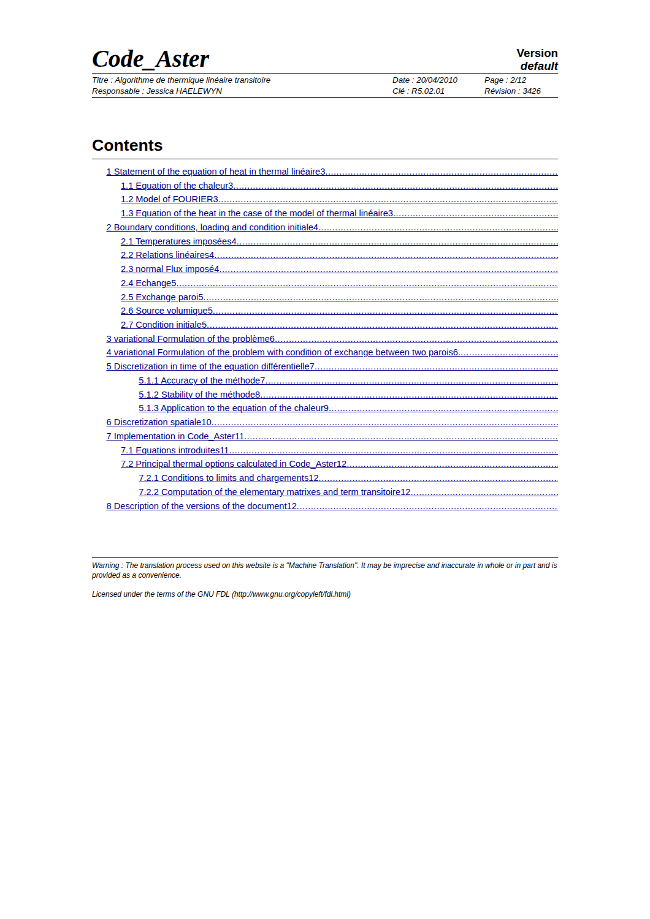Code_Aster
Version
default
Titre : Algorithme de thermique linéaire transitoire Responsable : Jessica HAELEWYN
Date : 20/04/2010 Page : 2/12 Clé : R5.02.01 Révision : 3426
Contents
1 Statement of the equation of heat in thermal linéaire3
1.1 Equation of the chaleur3
1.2 Model of FOURIER3
1.3 Equation of the heat in the case of the model of thermal linéaire3
2 Boundary conditions, loading and condition initiale4
2.1 Temperatures imposées4
2.2 Relations linéaires4
2.3 normal Flux imposé4
2.4 Echange5
2.5 Exchange paroi5
2.6 Source volumique5
2.7 Condition initiale5
3 variational Formulation of the problème6
4 variational Formulation of the problem with condition of exchange between two parois6.
5 Discretization in time of the equation différentielle7
5.1.1 Accuracy of the méthode7
5.1.2 Stability of the méthode8
5.1.3 Application to the equation of the chaleur9
6 Discretization spatiale10
7 Implementation in Code_Aster11
7.1 Equations introduites11
7.2 Principal thermal options calculated in Code_Aster12
7.2.1 Conditions to limits and chargements12
7.2.2 Computation of the elementary matrixes and term transitoire12
8 Description of the versions of the document12
Warning : The translation process used on this website is a "Machine Translation". It may be imprecise and inaccurate in whole or in part and is provided as a convenience.
Licensed under the terms of the GNU FDL (http://www.gnu.org/copyleft/fdl.html)